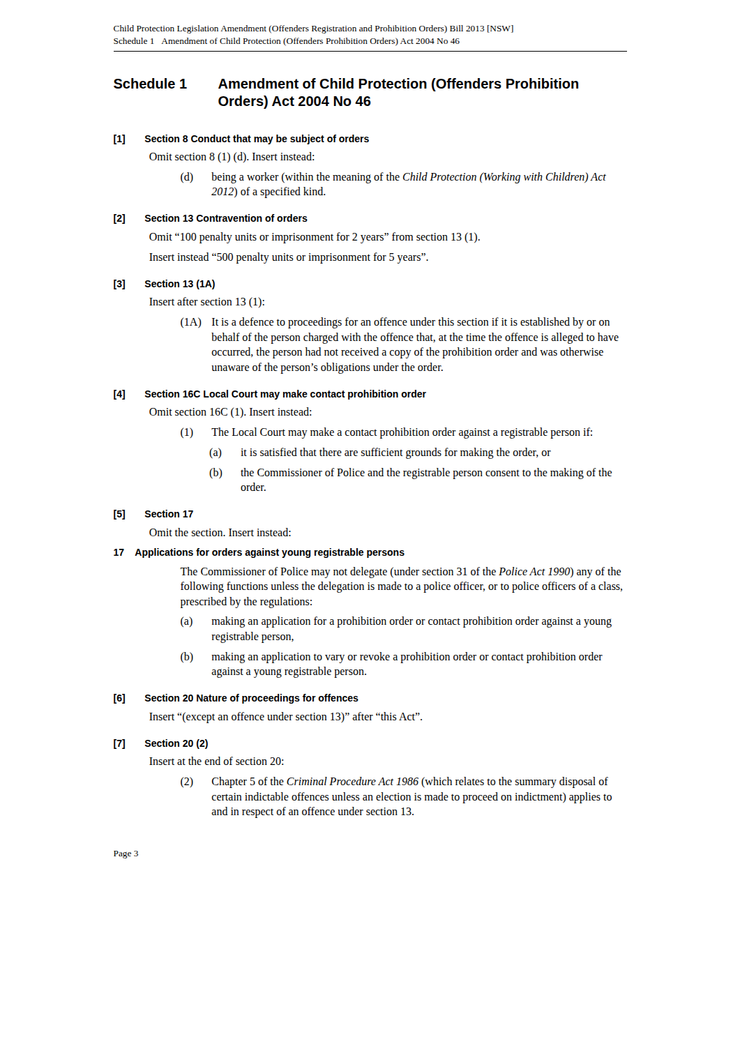Child Protection Legislation Amendment (Offenders Registration and Prohibition Orders) Bill 2013 [NSW] Schedule 1 Amendment of Child Protection (Offenders Prohibition Orders) Act 2004 No 46
Schedule 1 Amendment of Child Protection (Offenders Prohibition Orders) Act 2004 No 46
[1] Section 8 Conduct that may be subject of orders
Omit section 8 (1) (d). Insert instead:
(d) being a worker (within the meaning of the Child Protection (Working with Children) Act 2012) of a specified kind.
[2] Section 13 Contravention of orders
Omit “100 penalty units or imprisonment for 2 years” from section 13 (1).
Insert instead “500 penalty units or imprisonment for 5 years”.
[3] Section 13 (1A)
Insert after section 13 (1):
(1A) It is a defence to proceedings for an offence under this section if it is established by or on behalf of the person charged with the offence that, at the time the offence is alleged to have occurred, the person had not received a copy of the prohibition order and was otherwise unaware of the person’s obligations under the order.
[4] Section 16C Local Court may make contact prohibition order
Omit section 16C (1). Insert instead:
(1) The Local Court may make a contact prohibition order against a registrable person if:
(a) it is satisfied that there are sufficient grounds for making the order, or
(b) the Commissioner of Police and the registrable person consent to the making of the order.
[5] Section 17
Omit the section. Insert instead:
17 Applications for orders against young registrable persons
The Commissioner of Police may not delegate (under section 31 of the Police Act 1990) any of the following functions unless the delegation is made to a police officer, or to police officers of a class, prescribed by the regulations:
(a) making an application for a prohibition order or contact prohibition order against a young registrable person,
(b) making an application to vary or revoke a prohibition order or contact prohibition order against a young registrable person.
[6] Section 20 Nature of proceedings for offences
Insert “(except an offence under section 13)” after “this Act”.
[7] Section 20 (2)
Insert at the end of section 20:
(2) Chapter 5 of the Criminal Procedure Act 1986 (which relates to the summary disposal of certain indictable offences unless an election is made to proceed on indictment) applies to and in respect of an offence under section 13.
Page 3